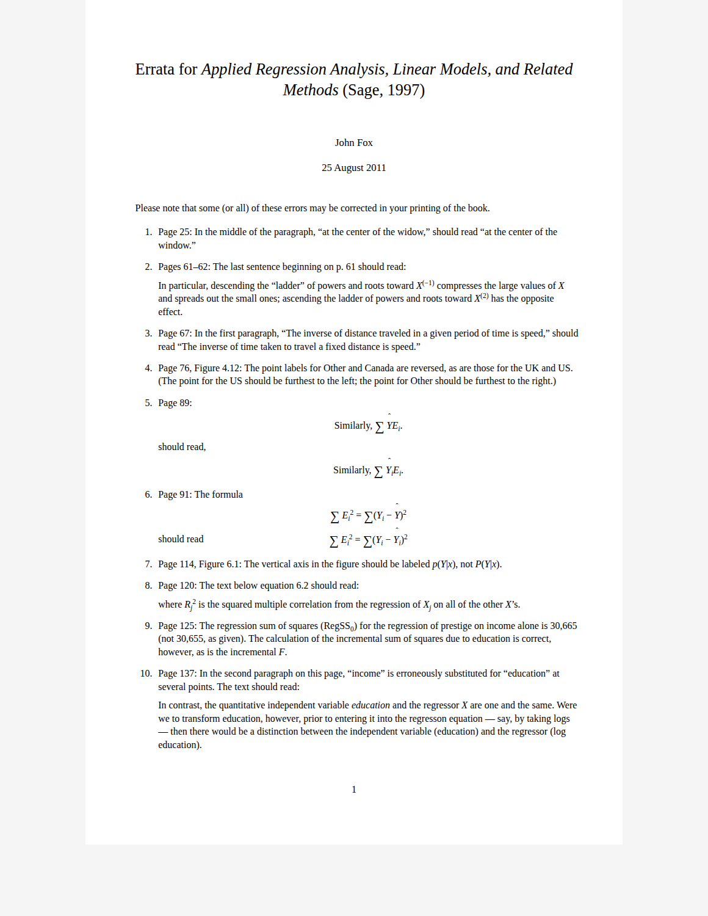Errata for Applied Regression Analysis, Linear Models, and Related Methods (Sage, 1997)
John Fox
25 August 2011
Please note that some (or all) of these errors may be corrected in your printing of the book.
Page 25: In the middle of the paragraph, “at the center of the widow,” should read “at the center of the window.”
Pages 61–62: The last sentence beginning on p. 61 should read:
In particular, descending the “ladder” of powers and roots toward X(−1) compresses the large values of X and spreads out the small ones; ascending the ladder of powers and roots toward X(2) has the opposite effect.
Page 67: In the first paragraph, “The inverse of distance traveled in a given period of time is speed,” should read “The inverse of time taken to travel a fixed distance is speed.”
Page 76, Figure 4.12: The point labels for Other and Canada are reversed, as are those for the UK and US. (The point for the US should be furthest to the left; the point for Other should be furthest to the right.)
Page 89:
Similarly, ∑ ̂Y Ei.
should read,
Similarly, ∑ ̂Yi Ei.
Page 91: The formula
∑ Ei2 = ∑(Yi − ̂Y)2
should read ∑ Ei2 = ∑(Yi − ̂Yi)2
Page 114, Figure 6.1: The vertical axis in the figure should be labeled p(Y|x), not P(Y|x).
Page 120: The text below equation 6.2 should read:
where Rj2 is the squared multiple correlation from the regression of Xj on all of the other X’s.
Page 125: The regression sum of squares (RegSS0) for the regression of prestige on income alone is 30,665 (not 30,655, as given). The calculation of the incremental sum of squares due to education is correct, however, as is the incremental F.
Page 137: In the second paragraph on this page, “income” is erroneously substituted for “education” at several points. The text should read:
In contrast, the quantitative independent variable education and the regressor X are one and the same. Were we to transform education, however, prior to entering it into the regresson equation — say, by taking logs — then there would be a distinction between the independent variable (education) and the regressor (log education).
1